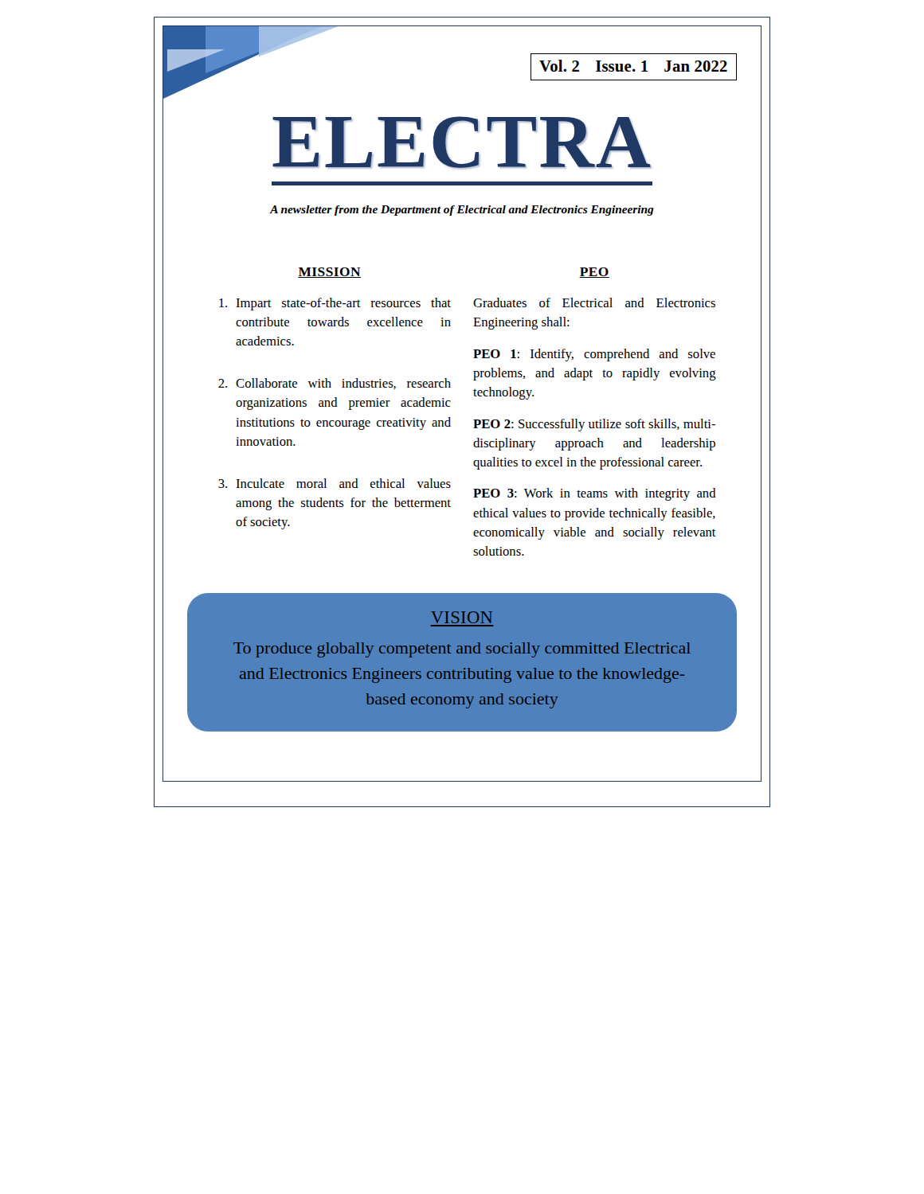Vol. 2 Issue. 1 Jan 2022
ELECTRA
A newsletter from the Department of Electrical and Electronics Engineering
MISSION
Impart state-of-the-art resources that contribute towards excellence in academics.
Collaborate with industries, research organizations and premier academic institutions to encourage creativity and innovation.
Inculcate moral and ethical values among the students for the betterment of society.
PEO
Graduates of Electrical and Electronics Engineering shall:
PEO 1: Identify, comprehend and solve problems, and adapt to rapidly evolving technology.
PEO 2: Successfully utilize soft skills, multi-disciplinary approach and leadership qualities to excel in the professional career.
PEO 3: Work in teams with integrity and ethical values to provide technically feasible, economically viable and socially relevant solutions.
VISION
To produce globally competent and socially committed Electrical and Electronics Engineers contributing value to the knowledge-based economy and society